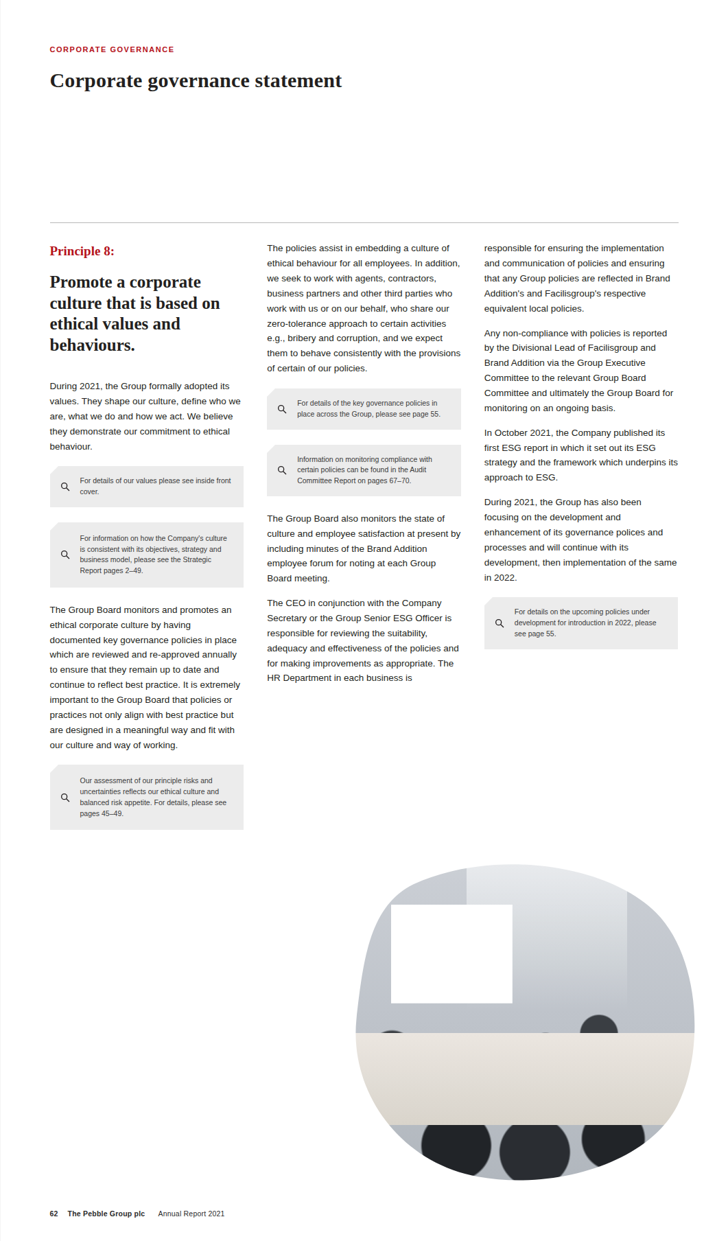Corporate governance
Corporate governance statement
Principle 8:
Promote a corporate culture that is based on ethical values and behaviours.
During 2021, the Group formally adopted its values. They shape our culture, define who we are, what we do and how we act. We believe they demonstrate our commitment to ethical behaviour.
For details of our values please see inside front cover.
For information on how the Company's culture is consistent with its objectives, strategy and business model, please see the Strategic Report pages 2–49.
The Group Board monitors and promotes an ethical corporate culture by having documented key governance policies in place which are reviewed and re-approved annually to ensure that they remain up to date and continue to reflect best practice. It is extremely important to the Group Board that policies or practices not only align with best practice but are designed in a meaningful way and fit with our culture and way of working.
Our assessment of our principle risks and uncertainties reflects our ethical culture and balanced risk appetite. For details, please see pages 45–49.
The policies assist in embedding a culture of ethical behaviour for all employees. In addition, we seek to work with agents, contractors, business partners and other third parties who work with us or on our behalf, who share our zero-tolerance approach to certain activities e.g., bribery and corruption, and we expect them to behave consistently with the provisions of certain of our policies.
For details of the key governance policies in place across the Group, please see page 55.
Information on monitoring compliance with certain policies can be found in the Audit Committee Report on pages 67–70.
The Group Board also monitors the state of culture and employee satisfaction at present by including minutes of the Brand Addition employee forum for noting at each Group Board meeting.
The CEO in conjunction with the Company Secretary or the Group Senior ESG Officer is responsible for reviewing the suitability, adequacy and effectiveness of the policies and for making improvements as appropriate. The HR Department in each business is
responsible for ensuring the implementation and communication of policies and ensuring that any Group policies are reflected in Brand Addition's and Facilisgroup's respective equivalent local policies.
Any non-compliance with policies is reported by the Divisional Lead of Facilisgroup and Brand Addition via the Group Executive Committee to the relevant Group Board Committee and ultimately the Group Board for monitoring on an ongoing basis.
In October 2021, the Company published its first ESG report in which it set out its ESG strategy and the framework which underpins its approach to ESG.
During 2021, the Group has also been focusing on the development and enhancement of its governance polices and processes and will continue with its development, then implementation of the same in 2022.
For details on the upcoming policies under development for introduction in 2022, please see page 55.
62 The Pebble Group plc Annual Report 2021